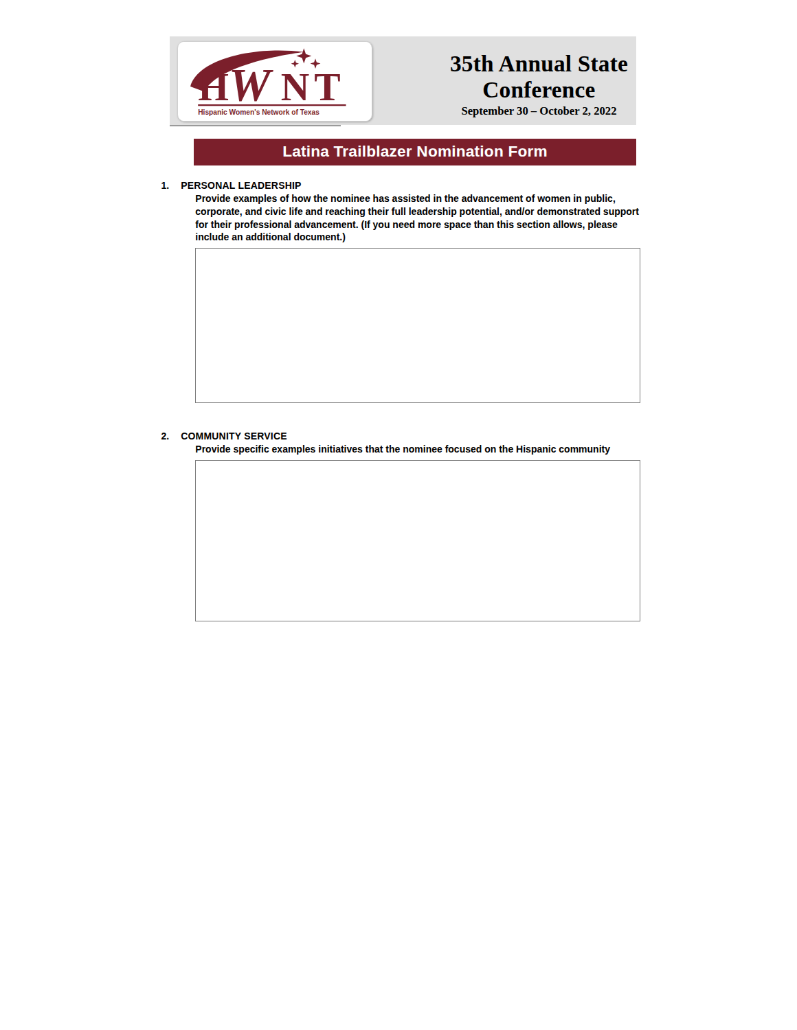H W N T Hispanic Women's Network of Texas
35th Annual State Conference
September 30 – October 2, 2022
Latina Trailblazer Nomination Form
PERSONAL LEADERSHIP
Provide examples of how the nominee has assisted in the advancement of women in public, corporate, and civic life and reaching their full leadership potential, and/or demonstrated support for their professional advancement. (If you need more space than this section allows, please include an additional document.)
COMMUNITY SERVICE
Provide specific examples initiatives that the nominee focused on the Hispanic community